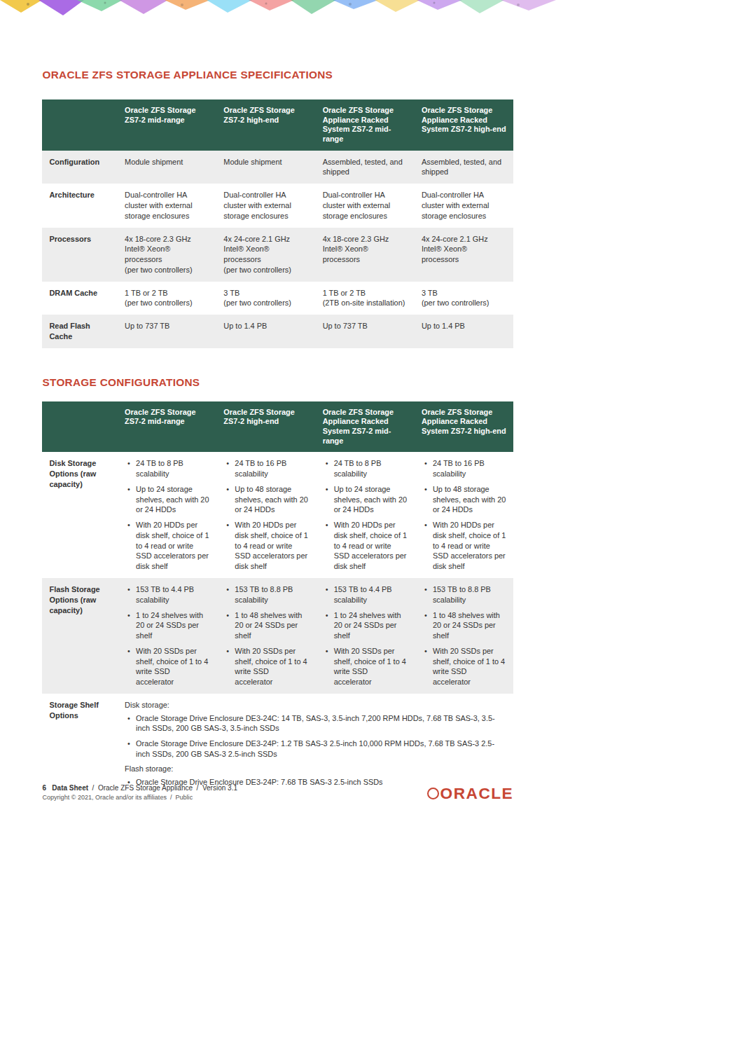ORACLE ZFS STORAGE APPLIANCE SPECIFICATIONS
| | Oracle ZFS Storage ZS7-2 mid-range | Oracle ZFS Storage ZS7-2 high-end | Oracle ZFS Storage Appliance Racked System ZS7-2 mid-range | Oracle ZFS Storage Appliance Racked System ZS7-2 high-end |
| --- | --- | --- | --- | --- |
| Configuration | Module shipment | Module shipment | Assembled, tested, and shipped | Assembled, tested, and shipped |
| Architecture | Dual-controller HA cluster with external storage enclosures | Dual-controller HA cluster with external storage enclosures | Dual-controller HA cluster with external storage enclosures | Dual-controller HA cluster with external storage enclosures |
| Processors | 4x 18-core 2.3 GHz Intel® Xeon® processors (per two controllers) | 4x 24-core 2.1 GHz Intel® Xeon® processors (per two controllers) | 4x 18-core 2.3 GHz Intel® Xeon® processors | 4x 24-core 2.1 GHz Intel® Xeon® processors |
| DRAM Cache | 1 TB or 2 TB (per two controllers) | 3 TB (per two controllers) | 1 TB or 2 TB (2TB on-site installation) | 3 TB (per two controllers) |
| Read Flash Cache | Up to 737 TB | Up to 1.4 PB | Up to 737 TB | Up to 1.4 PB |
STORAGE CONFIGURATIONS
| | Oracle ZFS Storage ZS7-2 mid-range | Oracle ZFS Storage ZS7-2 high-end | Oracle ZFS Storage Appliance Racked System ZS7-2 mid-range | Oracle ZFS Storage Appliance Racked System ZS7-2 high-end |
| --- | --- | --- | --- | --- |
| Disk Storage Options (raw capacity) | 24 TB to 8 PB scalability Up to 24 storage shelves, each with 20 or 24 HDDs With 20 HDDs per disk shelf, choice of 1 to 4 read or write SSD accelerators per disk shelf | 24 TB to 16 PB scalability Up to 48 storage shelves, each with 20 or 24 HDDs With 20 HDDs per disk shelf, choice of 1 to 4 read or write SSD accelerators per disk shelf | 24 TB to 8 PB scalability Up to 24 storage shelves, each with 20 or 24 HDDs With 20 HDDs per disk shelf, choice of 1 to 4 read or write SSD accelerators per disk shelf | 24 TB to 16 PB scalability Up to 48 storage shelves, each with 20 or 24 HDDs With 20 HDDs per disk shelf, choice of 1 to 4 read or write SSD accelerators per disk shelf |
| Flash Storage Options (raw capacity) | 153 TB to 4.4 PB scalability 1 to 24 shelves with 20 or 24 SSDs per shelf With 20 SSDs per shelf, choice of 1 to 4 write SSD accelerator | 153 TB to 8.8 PB scalability 1 to 48 shelves with 20 or 24 SSDs per shelf With 20 SSDs per shelf, choice of 1 to 4 write SSD accelerator | 153 TB to 4.4 PB scalability 1 to 24 shelves with 20 or 24 SSDs per shelf With 20 SSDs per shelf, choice of 1 to 4 write SSD accelerator | 153 TB to 8.8 PB scalability 1 to 48 shelves with 20 or 24 SSDs per shelf With 20 SSDs per shelf, choice of 1 to 4 write SSD accelerator |
| Storage Shelf Options | Disk storage: Oracle Storage Drive Enclosure DE3-24C: 14 TB, SAS-3, 3.5-inch 7,200 RPM HDDs, 7.68 TB SAS-3, 3.5-inch SSDs, 200 GB SAS-3, 3.5-inch SSDs Oracle Storage Drive Enclosure DE3-24P: 1.2 TB SAS-3 2.5-inch 10,000 RPM HDDs, 7.68 TB SAS-3 2.5-inch SSDs, 200 GB SAS-3 2.5-inch SSDs Flash storage: Oracle Storage Drive Enclosure DE3-24P: 7.68 TB SAS-3 2.5-inch SSDs |
6 Data Sheet / Oracle ZFS Storage Appliance / Version 3.1
Copyright © 2021, Oracle and/or its affiliates / Public
ORACLE